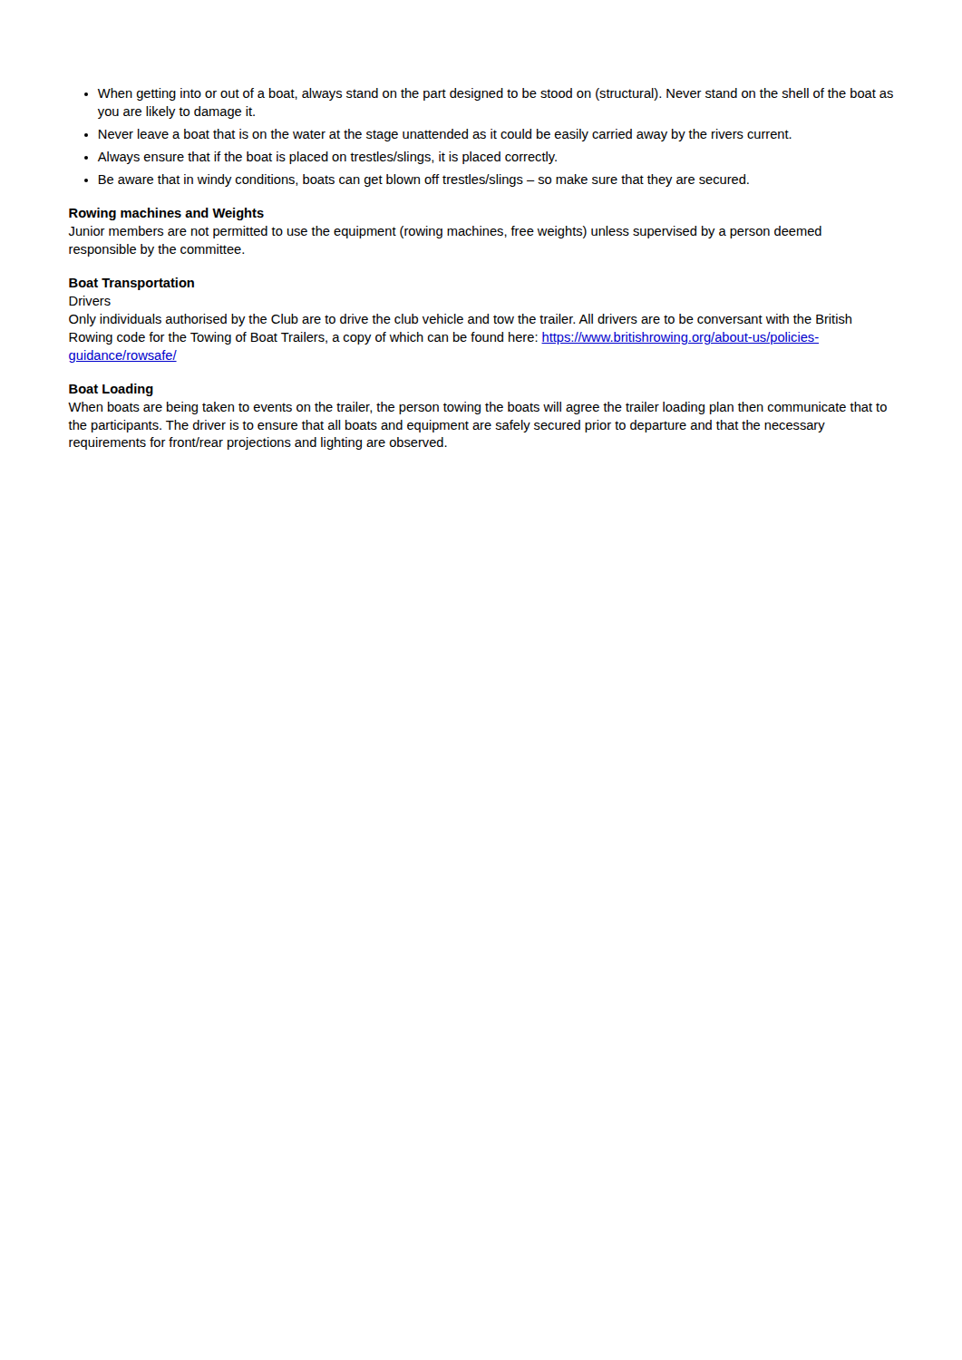When getting into or out of a boat, always stand on the part designed to be stood on (structural). Never stand on the shell of the boat as you are likely to damage it.
Never leave a boat that is on the water at the stage unattended as it could be easily carried away by the rivers current.
Always ensure that if the boat is placed on trestles/slings, it is placed correctly.
Be aware that in windy conditions, boats can get blown off trestles/slings – so make sure that they are secured.
Rowing machines and Weights
Junior members are not permitted to use the equipment (rowing machines, free weights) unless supervised by a person deemed responsible by the committee.
Boat Transportation
Drivers
Only individuals authorised by the Club are to drive the club vehicle and tow the trailer. All drivers are to be conversant with the British Rowing code for the Towing of Boat Trailers, a copy of which can be found here: https://www.britishrowing.org/about-us/policies-guidance/rowsafe/
Boat Loading
When boats are being taken to events on the trailer, the person towing the boats will agree the trailer loading plan then communicate that to the participants. The driver is to ensure that all boats and equipment are safely secured prior to departure and that the necessary requirements for front/rear projections and lighting are observed.